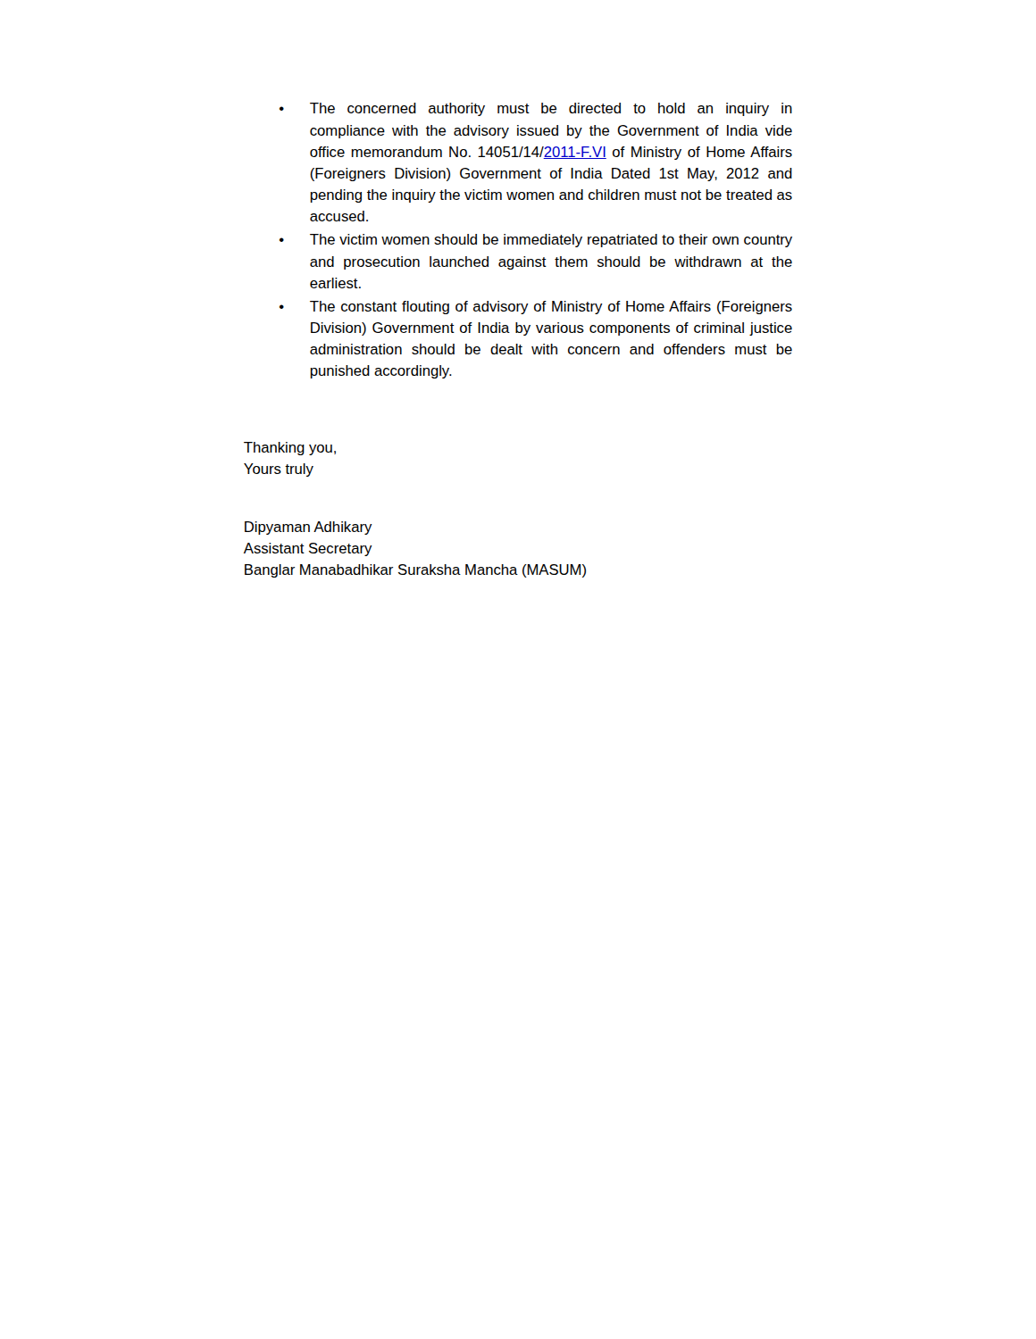The concerned authority must be directed to hold an inquiry in compliance with the advisory issued by the Government of India vide office memorandum No. 14051/14/2011-F.VI of Ministry of Home Affairs (Foreigners Division) Government of India Dated 1st May, 2012 and pending the inquiry the victim women and children must not be treated as accused.
The victim women should be immediately repatriated to their own country and prosecution launched against them should be withdrawn at the earliest.
The constant flouting of advisory of Ministry of Home Affairs (Foreigners Division) Government of India by various components of criminal justice administration should be dealt with concern and offenders must be punished accordingly.
Thanking you,
Yours truly
Dipyaman Adhikary
Assistant Secretary
Banglar Manabadhikar Suraksha Mancha (MASUM)